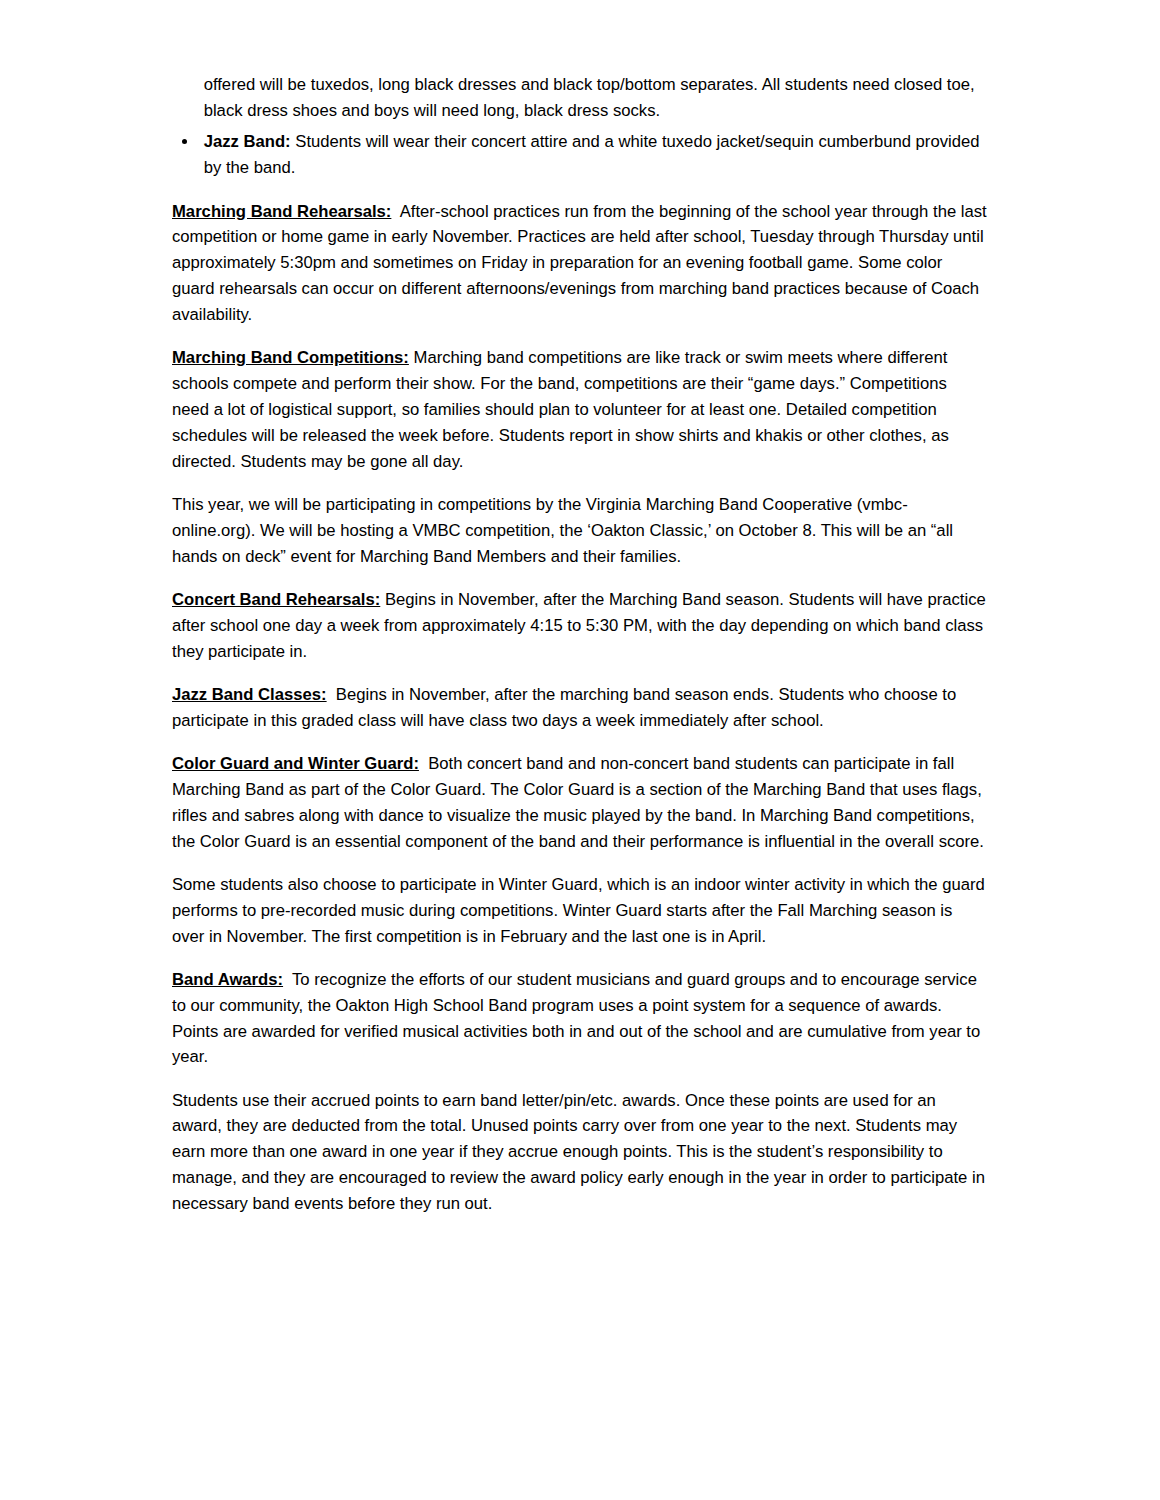offered will be tuxedos, long black dresses and black top/bottom separates. All students need closed toe, black dress shoes and boys will need long, black dress socks.
Jazz Band: Students will wear their concert attire and a white tuxedo jacket/sequin cumberbund provided by the band.
Marching Band Rehearsals: After-school practices run from the beginning of the school year through the last competition or home game in early November. Practices are held after school, Tuesday through Thursday until approximately 5:30pm and sometimes on Friday in preparation for an evening football game. Some color guard rehearsals can occur on different afternoons/evenings from marching band practices because of Coach availability.
Marching Band Competitions: Marching band competitions are like track or swim meets where different schools compete and perform their show. For the band, competitions are their “game days.” Competitions need a lot of logistical support, so families should plan to volunteer for at least one. Detailed competition schedules will be released the week before. Students report in show shirts and khakis or other clothes, as directed. Students may be gone all day.
This year, we will be participating in competitions by the Virginia Marching Band Cooperative (vmbc-online.org). We will be hosting a VMBC competition, the ‘Oakton Classic,’ on October 8. This will be an “all hands on deck” event for Marching Band Members and their families.
Concert Band Rehearsals: Begins in November, after the Marching Band season. Students will have practice after school one day a week from approximately 4:15 to 5:30 PM, with the day depending on which band class they participate in.
Jazz Band Classes: Begins in November, after the marching band season ends. Students who choose to participate in this graded class will have class two days a week immediately after school.
Color Guard and Winter Guard: Both concert band and non-concert band students can participate in fall Marching Band as part of the Color Guard. The Color Guard is a section of the Marching Band that uses flags, rifles and sabres along with dance to visualize the music played by the band. In Marching Band competitions, the Color Guard is an essential component of the band and their performance is influential in the overall score.
Some students also choose to participate in Winter Guard, which is an indoor winter activity in which the guard performs to pre-recorded music during competitions. Winter Guard starts after the Fall Marching season is over in November. The first competition is in February and the last one is in April.
Band Awards: To recognize the efforts of our student musicians and guard groups and to encourage service to our community, the Oakton High School Band program uses a point system for a sequence of awards. Points are awarded for verified musical activities both in and out of the school and are cumulative from year to year.
Students use their accrued points to earn band letter/pin/etc. awards. Once these points are used for an award, they are deducted from the total. Unused points carry over from one year to the next. Students may earn more than one award in one year if they accrue enough points. This is the student’s responsibility to manage, and they are encouraged to review the award policy early enough in the year in order to participate in necessary band events before they run out.